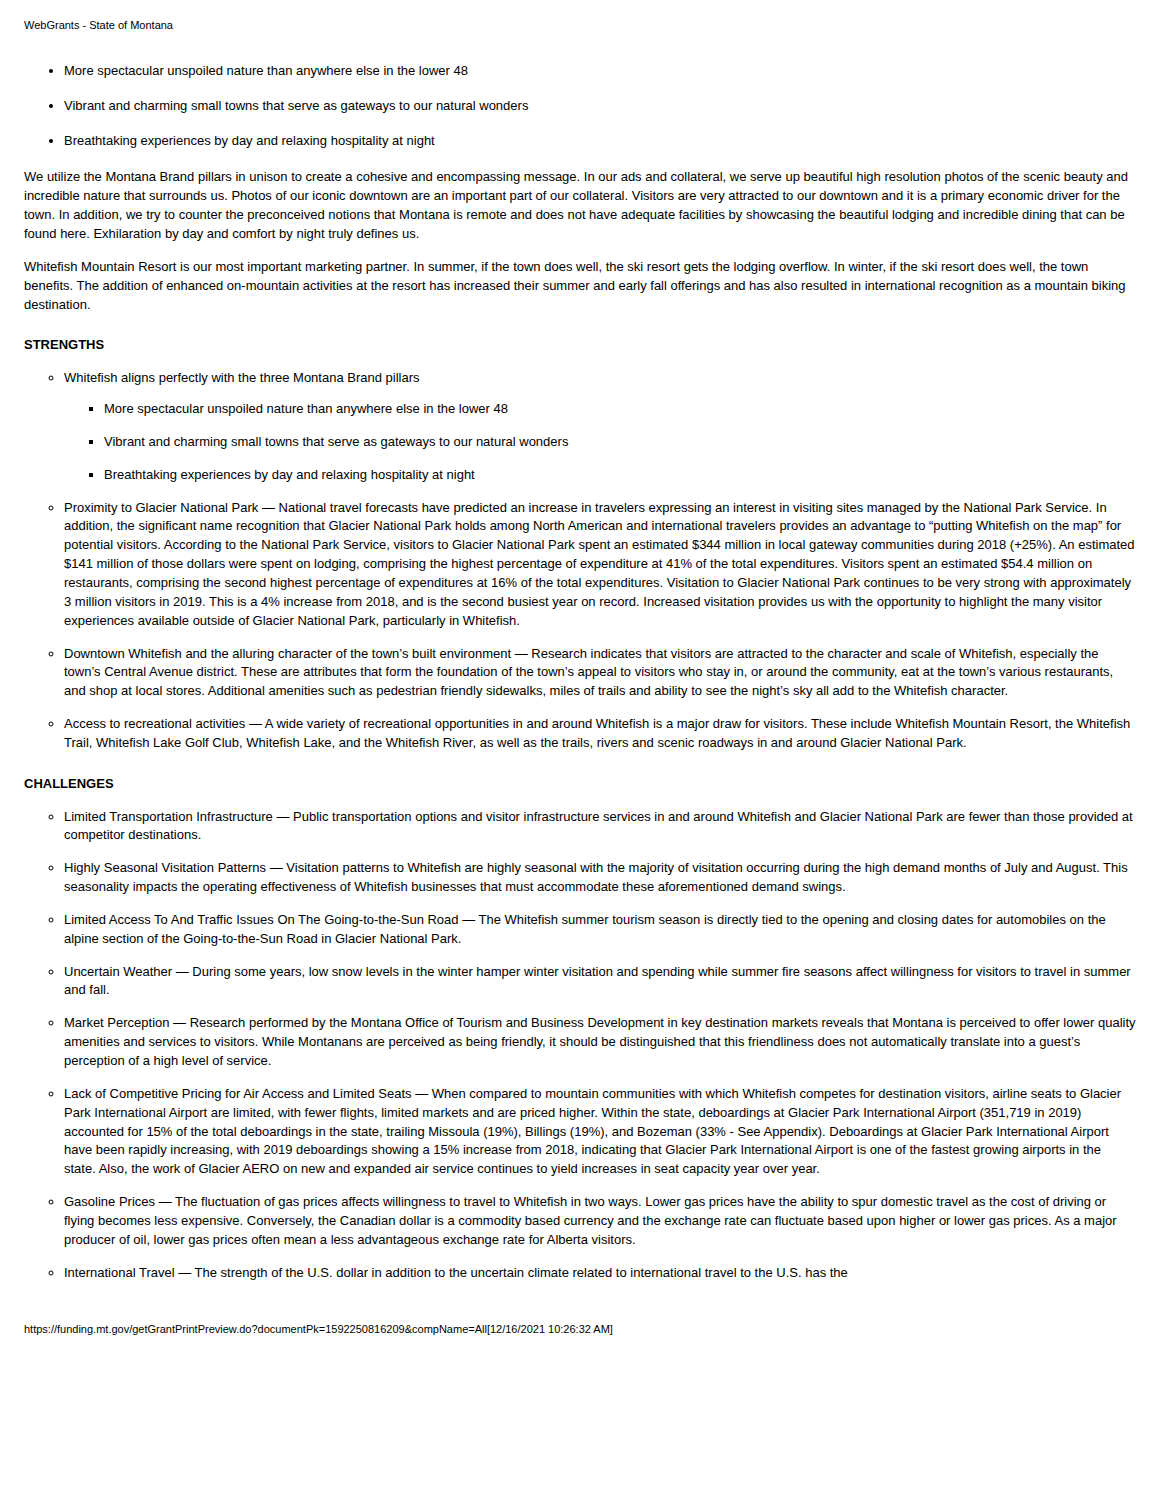WebGrants - State of Montana
More spectacular unspoiled nature than anywhere else in the lower 48
Vibrant and charming small towns that serve as gateways to our natural wonders
Breathtaking experiences by day and relaxing hospitality at night
We utilize the Montana Brand pillars in unison to create a cohesive and encompassing message. In our ads and collateral, we serve up beautiful high resolution photos of the scenic beauty and incredible nature that surrounds us. Photos of our iconic downtown are an important part of our collateral. Visitors are very attracted to our downtown and it is a primary economic driver for the town. In addition, we try to counter the preconceived notions that Montana is remote and does not have adequate facilities by showcasing the beautiful lodging and incredible dining that can be found here. Exhilaration by day and comfort by night truly defines us.
Whitefish Mountain Resort is our most important marketing partner. In summer, if the town does well, the ski resort gets the lodging overflow. In winter, if the ski resort does well, the town benefits. The addition of enhanced on-mountain activities at the resort has increased their summer and early fall offerings and has also resulted in international recognition as a mountain biking destination.
STRENGTHS
Whitefish aligns perfectly with the three Montana Brand pillars
More spectacular unspoiled nature than anywhere else in the lower 48
Vibrant and charming small towns that serve as gateways to our natural wonders
Breathtaking experiences by day and relaxing hospitality at night
Proximity to Glacier National Park — National travel forecasts have predicted an increase in travelers expressing an interest in visiting sites managed by the National Park Service. In addition, the significant name recognition that Glacier National Park holds among North American and international travelers provides an advantage to “putting Whitefish on the map” for potential visitors. According to the National Park Service, visitors to Glacier National Park spent an estimated $344 million in local gateway communities during 2018 (+25%). An estimated $141 million of those dollars were spent on lodging, comprising the highest percentage of expenditure at 41% of the total expenditures. Visitors spent an estimated $54.4 million on restaurants, comprising the second highest percentage of expenditures at 16% of the total expenditures. Visitation to Glacier National Park continues to be very strong with approximately 3 million visitors in 2019. This is a 4% increase from 2018, and is the second busiest year on record. Increased visitation provides us with the opportunity to highlight the many visitor experiences available outside of Glacier National Park, particularly in Whitefish.
Downtown Whitefish and the alluring character of the town’s built environment — Research indicates that visitors are attracted to the character and scale of Whitefish, especially the town’s Central Avenue district. These are attributes that form the foundation of the town’s appeal to visitors who stay in, or around the community, eat at the town’s various restaurants, and shop at local stores. Additional amenities such as pedestrian friendly sidewalks, miles of trails and ability to see the night’s sky all add to the Whitefish character.
Access to recreational activities — A wide variety of recreational opportunities in and around Whitefish is a major draw for visitors. These include Whitefish Mountain Resort, the Whitefish Trail, Whitefish Lake Golf Club, Whitefish Lake, and the Whitefish River, as well as the trails, rivers and scenic roadways in and around Glacier National Park.
CHALLENGES
Limited Transportation Infrastructure — Public transportation options and visitor infrastructure services in and around Whitefish and Glacier National Park are fewer than those provided at competitor destinations.
Highly Seasonal Visitation Patterns — Visitation patterns to Whitefish are highly seasonal with the majority of visitation occurring during the high demand months of July and August. This seasonality impacts the operating effectiveness of Whitefish businesses that must accommodate these aforementioned demand swings.
Limited Access To And Traffic Issues On The Going-to-the-Sun Road — The Whitefish summer tourism season is directly tied to the opening and closing dates for automobiles on the alpine section of the Going-to-the-Sun Road in Glacier National Park.
Uncertain Weather — During some years, low snow levels in the winter hamper winter visitation and spending while summer fire seasons affect willingness for visitors to travel in summer and fall.
Market Perception — Research performed by the Montana Office of Tourism and Business Development in key destination markets reveals that Montana is perceived to offer lower quality amenities and services to visitors. While Montanans are perceived as being friendly, it should be distinguished that this friendliness does not automatically translate into a guest’s perception of a high level of service.
Lack of Competitive Pricing for Air Access and Limited Seats — When compared to mountain communities with which Whitefish competes for destination visitors, airline seats to Glacier Park International Airport are limited, with fewer flights, limited markets and are priced higher. Within the state, deboardings at Glacier Park International Airport (351,719 in 2019) accounted for 15% of the total deboardings in the state, trailing Missoula (19%), Billings (19%), and Bozeman (33% - See Appendix). Deboardings at Glacier Park International Airport have been rapidly increasing, with 2019 deboardings showing a 15% increase from 2018, indicating that Glacier Park International Airport is one of the fastest growing airports in the state. Also, the work of Glacier AERO on new and expanded air service continues to yield increases in seat capacity year over year.
Gasoline Prices — The fluctuation of gas prices affects willingness to travel to Whitefish in two ways. Lower gas prices have the ability to spur domestic travel as the cost of driving or flying becomes less expensive. Conversely, the Canadian dollar is a commodity based currency and the exchange rate can fluctuate based upon higher or lower gas prices. As a major producer of oil, lower gas prices often mean a less advantageous exchange rate for Alberta visitors.
International Travel — The strength of the U.S. dollar in addition to the uncertain climate related to international travel to the U.S. has the
https://funding.mt.gov/getGrantPrintPreview.do?documentPk=1592250816209&compName=All[12/16/2021 10:26:32 AM]